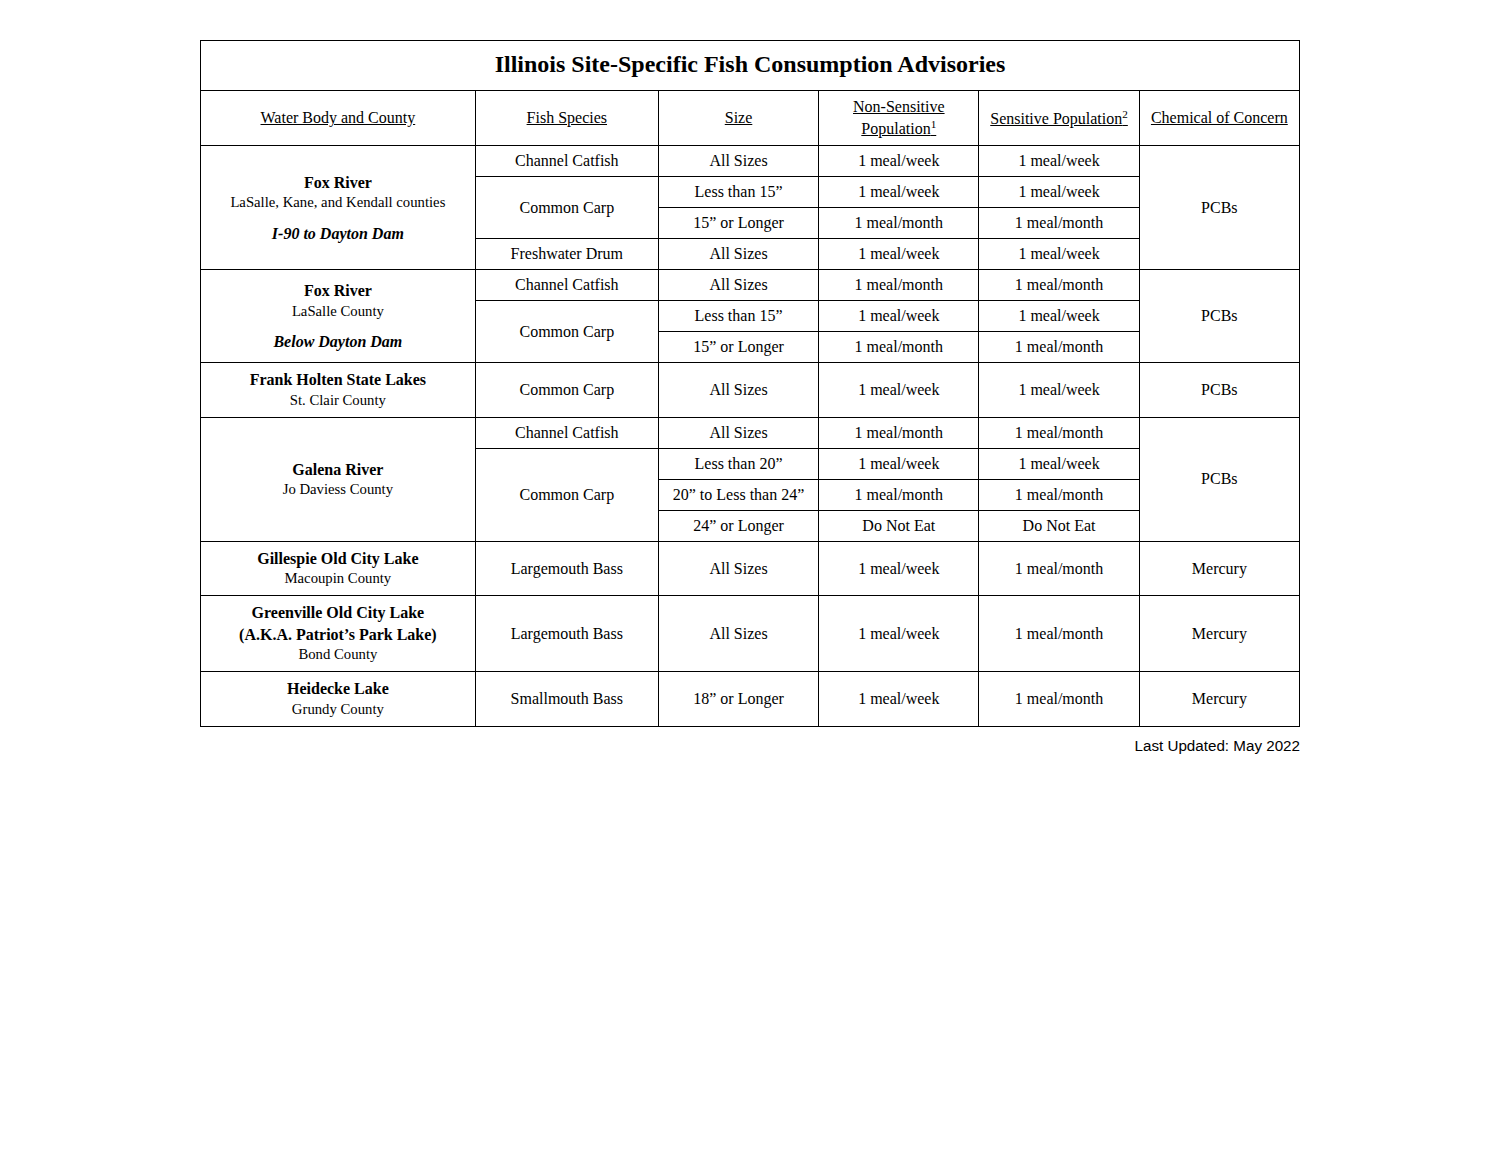Illinois Site-Specific Fish Consumption Advisories
| Water Body and County | Fish Species | Size | Non-Sensitive Population 1 | Sensitive Population 2 | Chemical of Concern |
| --- | --- | --- | --- | --- | --- |
| Fox River LaSalle, Kane, and Kendall counties I-90 to Dayton Dam | Channel Catfish | All Sizes | 1 meal/week | 1 meal/week | PCBs |
| Common Carp | Less than 15” | 1 meal/week | 1 meal/week |
| 15” or Longer | 1 meal/month | 1 meal/month |
| Freshwater Drum | All Sizes | 1 meal/week | 1 meal/week |
| Fox River LaSalle County Below Dayton Dam | Channel Catfish | All Sizes | 1 meal/month | 1 meal/month | PCBs |
| Common Carp | Less than 15” | 1 meal/week | 1 meal/week |
| 15” or Longer | 1 meal/month | 1 meal/month |
| Frank Holten State Lakes St. Clair County | Common Carp | All Sizes | 1 meal/week | 1 meal/week | PCBs |
| Galena River Jo Daviess County | Channel Catfish | All Sizes | 1 meal/month | 1 meal/month | PCBs |
| Common Carp | Less than 20” | 1 meal/week | 1 meal/week |
| 20” to Less than 24” | 1 meal/month | 1 meal/month |
| 24” or Longer | Do Not Eat | Do Not Eat |
| Gillespie Old City Lake Macoupin County | Largemouth Bass | All Sizes | 1 meal/week | 1 meal/month | Mercury |
| Greenville Old City Lake (A.K.A. Patriot’s Park Lake) Bond County | Largemouth Bass | All Sizes | 1 meal/week | 1 meal/month | Mercury |
| Heidecke Lake Grundy County | Smallmouth Bass | 18” or Longer | 1 meal/week | 1 meal/month | Mercury |
Last Updated: May 2022